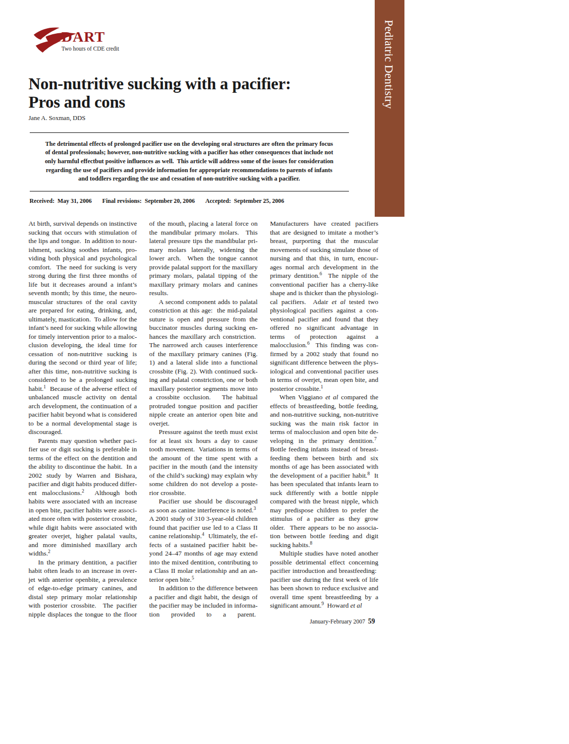Pediatric Dentistry
DART Two hours of CDE credit
Non-nutritive sucking with a pacifier:
Pros and cons
Jane A. Soxman, DDS
The detrimental effects of prolonged pacifier use on the developing oral structures are often the primary focus of dental professionals; however, non-nutritive sucking with a pacifier has other consequences that include not only harmful effectbut positive influences as well. This article will address some of the issues for consideration regarding the use of pacifiers and provide information for appropriate recommendations to parents of infants and toddlers regarding the use and cessation of non-nutritive sucking with a pacifier.
Received: May 31, 2006 Final revisions: September 20, 2006 Accepted: September 25, 2006
At birth, survival depends on instinctive sucking that occurs with stimulation of the lips and tongue. In addition to nourishment, sucking soothes infants, providing both physical and psychological comfort. The need for sucking is very strong during the first three months of life but it decreases around a infant’s seventh month; by this time, the neuromuscular structures of the oral cavity are prepared for eating, drinking, and, ultimately, mastication. To allow for the infant’s need for sucking while allowing for timely intervention prior to a malocclusion developing, the ideal time for cessation of non-nutritive sucking is during the second or third year of life; after this time, non-nutritive sucking is considered to be a prolonged sucking habit.1 Because of the adverse effect of unbalanced muscle activity on dental arch development, the continuation of a pacifier habit beyond what is considered to be a normal developmental stage is discouraged.
Parents may question whether pacifier use or digit sucking is preferable in terms of the effect on the dentition and the ability to discontinue the habit. In a 2002 study by Warren and Bishara, pacifier and digit habits produced different malocclusions.2 Although both habits were associated with an increase in open bite, pacifier habits were associated more often with posterior crossbite, while digit habits were associated with greater overjet, higher palatal vaults, and more diminished maxillary arch widths.2
In the primary dentition, a pacifier habit often leads to an increase in overjet with anterior openbite, a prevalence of edge-to-edge primary canines, and distal step primary molar relationship with posterior crossbite. The pacifier nipple displaces the tongue to the floor of the mouth, placing a lateral force on the mandibular primary molars. This lateral pressure tips the mandibular primary molars laterally, widening the lower arch. When the tongue cannot provide palatal support for the maxillary primary molars, palatal tipping of the maxillary primary molars and canines results.
A second component adds to palatal constriction at this age: the mid-palatal suture is open and pressure from the buccinator muscles during sucking enhances the maxillary arch constriction. The narrowed arch causes interference of the maxillary primary canines (Fig. 1) and a lateral slide into a functional crossbite (Fig. 2). With continued sucking and palatal constriction, one or both maxillary posterior segments move into a crossbite occlusion. The habitual protruded tongue position and pacifier nipple create an anterior open bite and overjet.
Pressure against the teeth must exist for at least six hours a day to cause tooth movement. Variations in terms of the amount of the time spent with a pacifier in the mouth (and the intensity of the child’s sucking) may explain why some children do not develop a posterior crossbite.
Pacifier use should be discouraged as soon as canine interference is noted.3 A 2001 study of 310 3-year-old children found that pacifier use led to a Class II canine relationship.4 Ultimately, the effects of a sustained pacifier habit beyond 24–47 months of age may extend into the mixed dentition, contributing to a Class II molar relationship and an anterior open bite.5
In addition to the difference between a pacifier and digit habit, the design of the pacifier may be included in information provided to a parent. Manufacturers have created pacifiers that are designed to imitate a mother’s breast, purporting that the muscular movements of sucking simulate those of nursing and that this, in turn, encourages normal arch development in the primary dentition.6 The nipple of the conventional pacifier has a cherry-like shape and is thicker than the physiological pacifiers. Adair et al tested two physiological pacifiers against a conventional pacifier and found that they offered no significant advantage in terms of protection against a malocclusion.6 This finding was confirmed by a 2002 study that found no significant difference between the physiological and conventional pacifier uses in terms of overjet, mean open bite, and posterior crossbite.1
When Viggiano et al compared the effects of breastfeeding, bottle feeding, and non-nutritive sucking, non-nutritive sucking was the main risk factor in terms of malocclusion and open bite developing in the primary dentition.7 Bottle feeding infants instead of breastfeeding them between birth and six months of age has been associated with the development of a pacifier habit.8 It has been speculated that infants learn to suck differently with a bottle nipple compared with the breast nipple, which may predispose children to prefer the stimulus of a pacifier as they grow older. There appears to be no association between bottle feeding and digit sucking habits.8
Multiple studies have noted another possible detrimental effect concerning pacifier introduction and breastfeeding: pacifier use during the first week of life has been shown to reduce exclusive and overall time spent breastfeeding by a significant amount.9 Howard et al
January-February 200759